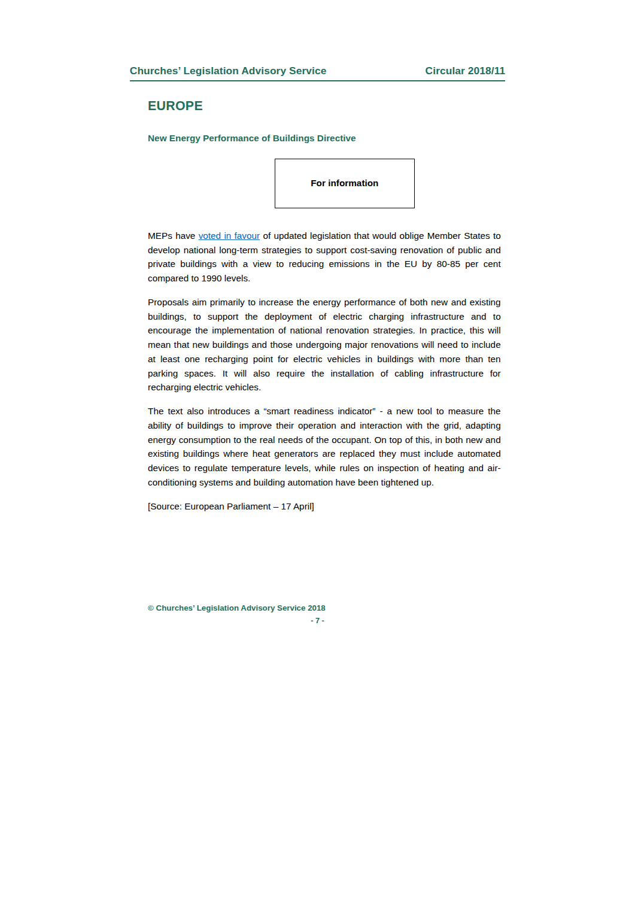Churches’ Legislation Advisory Service Circular 2018/11
EUROPE
New Energy Performance of Buildings Directive
For information
MEPs have voted in favour of updated legislation that would oblige Member States to develop national long-term strategies to support cost-saving renovation of public and private buildings with a view to reducing emissions in the EU by 80-85 per cent compared to 1990 levels.
Proposals aim primarily to increase the energy performance of both new and existing buildings, to support the deployment of electric charging infrastructure and to encourage the implementation of national renovation strategies. In practice, this will mean that new buildings and those undergoing major renovations will need to include at least one recharging point for electric vehicles in buildings with more than ten parking spaces. It will also require the installation of cabling infrastructure for recharging electric vehicles.
The text also introduces a “smart readiness indicator” - a new tool to measure the ability of buildings to improve their operation and interaction with the grid, adapting energy consumption to the real needs of the occupant. On top of this, in both new and existing buildings where heat generators are replaced they must include automated devices to regulate temperature levels, while rules on inspection of heating and air-conditioning systems and building automation have been tightened up.
[Source: European Parliament – 17 April]
© Churches’ Legislation Advisory Service 2018
- 7 -